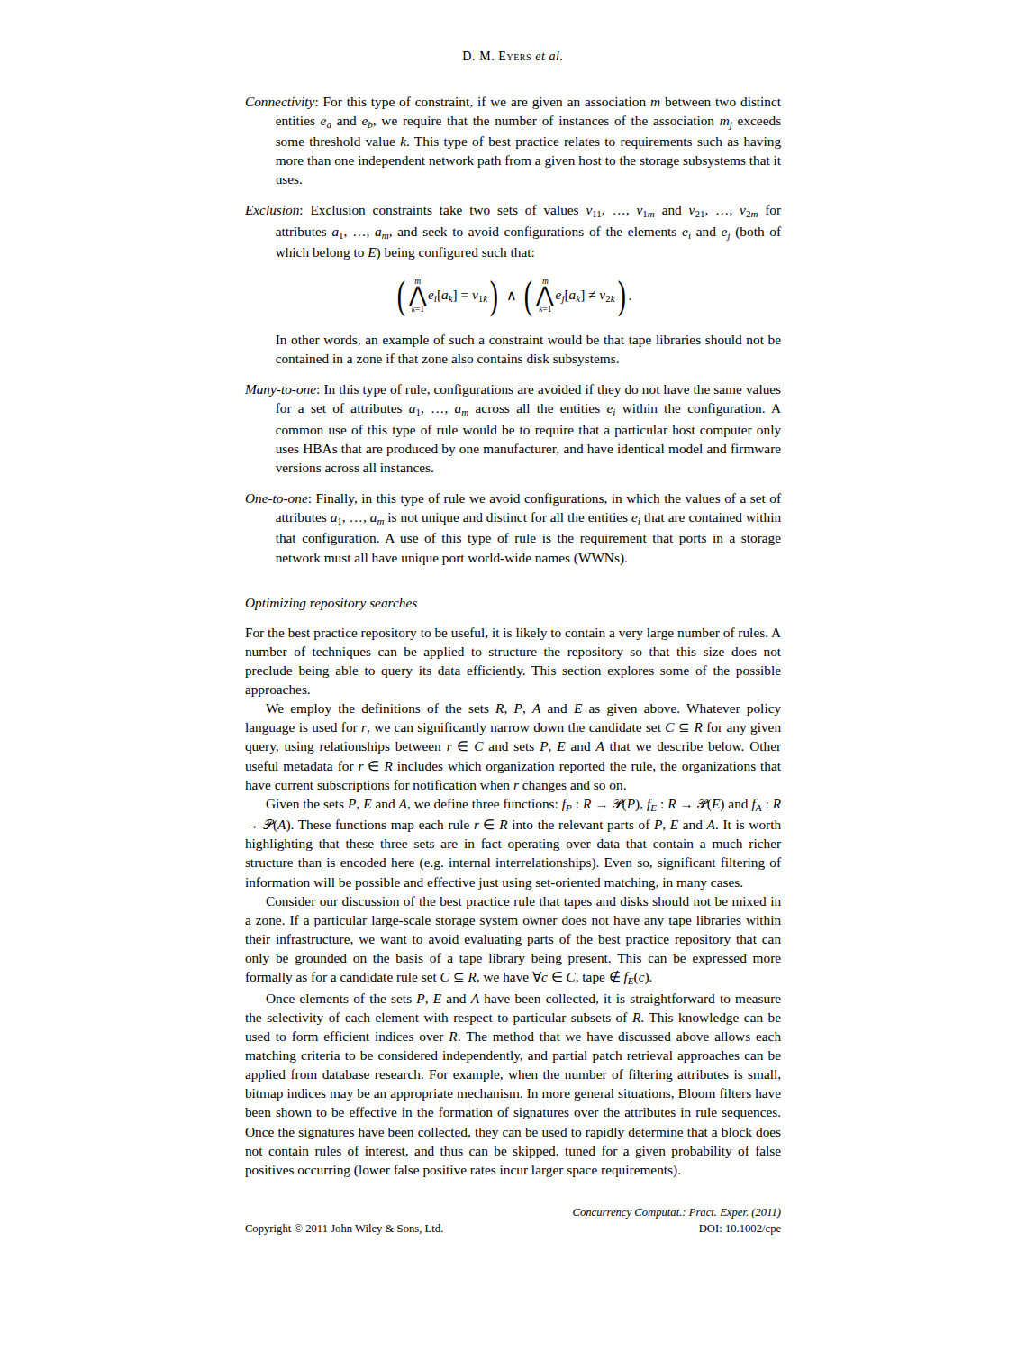D. M. Eyers et al.
Connectivity: For this type of constraint, if we are given an association m between two distinct entities ea and eb, we require that the number of instances of the association mj exceeds some threshold value k. This type of best practice relates to requirements such as having more than one independent network path from a given host to the storage subsystems that it uses.
Exclusion: Exclusion constraints take two sets of values v11, …, v1m and v21, …, v2m for attributes a1, …, am, and seek to avoid configurations of the elements ei and ej (both of which belong to E) being configured such that:
| ( | m ⋀ k =1 | e i [ a k ] = v 1 k | ) | ∧ | ( | m ⋀ k =1 | e j [ a k ] ≠ v 2 k | ) | . |
In other words, an example of such a constraint would be that tape libraries should not be contained in a zone if that zone also contains disk subsystems.
Many-to-one: In this type of rule, configurations are avoided if they do not have the same values for a set of attributes a1, …, am across all the entities ei within the configuration. A common use of this type of rule would be to require that a particular host computer only uses HBAs that are produced by one manufacturer, and have identical model and firmware versions across all instances.
One-to-one: Finally, in this type of rule we avoid configurations, in which the values of a set of attributes a1, …, am is not unique and distinct for all the entities ei that are contained within that configuration. A use of this type of rule is the requirement that ports in a storage network must all have unique port world-wide names (WWNs).
Optimizing repository searches
For the best practice repository to be useful, it is likely to contain a very large number of rules. A number of techniques can be applied to structure the repository so that this size does not preclude being able to query its data efficiently. This section explores some of the possible approaches.
We employ the definitions of the sets R, P, A and E as given above. Whatever policy language is used for r, we can significantly narrow down the candidate set C ⊆ R for any given query, using relationships between r ∈ C and sets P, E and A that we describe below. Other useful metadata for r ∈ R includes which organization reported the rule, the organizations that have current subscriptions for notification when r changes and so on.
Given the sets P, E and A, we define three functions: fP : R → 𝒫(P), fE : R → 𝒫(E) and fA : R → 𝒫(A). These functions map each rule r ∈ R into the relevant parts of P, E and A. It is worth highlighting that these three sets are in fact operating over data that contain a much richer structure than is encoded here (e.g. internal interrelationships). Even so, significant filtering of information will be possible and effective just using set-oriented matching, in many cases.
Consider our discussion of the best practice rule that tapes and disks should not be mixed in a zone. If a particular large-scale storage system owner does not have any tape libraries within their infrastructure, we want to avoid evaluating parts of the best practice repository that can only be grounded on the basis of a tape library being present. This can be expressed more formally as for a candidate rule set C ⊆ R, we have ∀c ∈ C, tape ∉ fE(c).
Once elements of the sets P, E and A have been collected, it is straightforward to measure the selectivity of each element with respect to particular subsets of R. This knowledge can be used to form efficient indices over R. The method that we have discussed above allows each matching criteria to be considered independently, and partial patch retrieval approaches can be applied from database research. For example, when the number of filtering attributes is small, bitmap indices may be an appropriate mechanism. In more general situations, Bloom filters have been shown to be effective in the formation of signatures over the attributes in rule sequences. Once the signatures have been collected, they can be used to rapidly determine that a block does not contain rules of interest, and thus can be skipped, tuned for a given probability of false positives occurring (lower false positive rates incur larger space requirements).
Copyright © 2011 John Wiley & Sons, Ltd.
Concurrency Computat.: Pract. Exper. (2011)
DOI: 10.1002/cpe